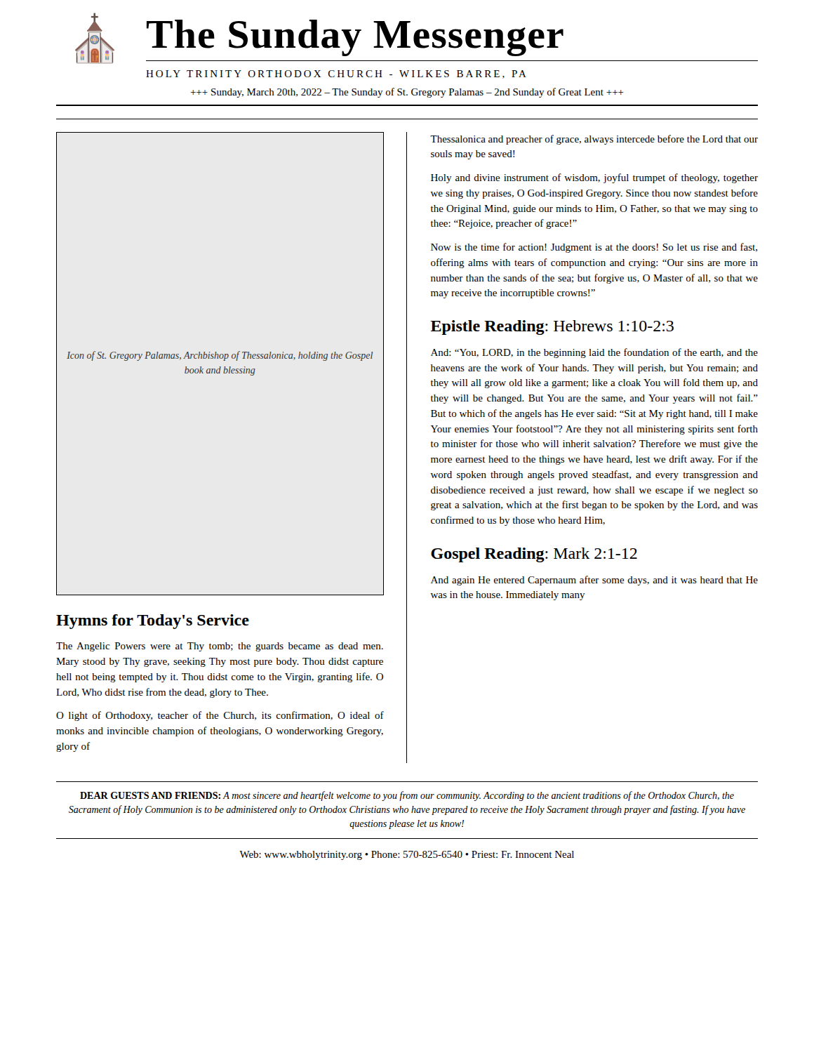⛪
The Sunday Messenger
Holy Trinity Orthodox Church - Wilkes Barre, PA
+++ Sunday, March 20th, 2022 – The Sunday of St. Gregory Palamas – 2nd Sunday of Great Lent +++
Icon of St. Gregory Palamas, Archbishop of Thessalonica, holding the Gospel book and blessing
Hymns for Today's Service
The Angelic Powers were at Thy tomb; the guards became as dead men. Mary stood by Thy grave, seeking Thy most pure body. Thou didst capture hell not being tempted by it. Thou didst come to the Virgin, granting life. O Lord, Who didst rise from the dead, glory to Thee.
O light of Orthodoxy, teacher of the Church, its confirmation, O ideal of monks and invincible champion of theologians, O wonderworking Gregory, glory of
Thessalonica and preacher of grace, always intercede before the Lord that our souls may be saved!
Holy and divine instrument of wisdom, joyful trumpet of theology, together we sing thy praises, O God-inspired Gregory. Since thou now standest before the Original Mind, guide our minds to Him, O Father, so that we may sing to thee: “Rejoice, preacher of grace!”
Now is the time for action! Judgment is at the doors! So let us rise and fast, offering alms with tears of compunction and crying: “Our sins are more in number than the sands of the sea; but forgive us, O Master of all, so that we may receive the incorruptible crowns!”
Epistle Reading: Hebrews 1:10-2:3
And: “You, LORD, in the beginning laid the foundation of the earth, and the heavens are the work of Your hands. They will perish, but You remain; and they will all grow old like a garment; like a cloak You will fold them up, and they will be changed. But You are the same, and Your years will not fail.” But to which of the angels has He ever said: “Sit at My right hand, till I make Your enemies Your footstool”? Are they not all ministering spirits sent forth to minister for those who will inherit salvation? Therefore we must give the more earnest heed to the things we have heard, lest we drift away. For if the word spoken through angels proved steadfast, and every transgression and disobedience received a just reward, how shall we escape if we neglect so great a salvation, which at the first began to be spoken by the Lord, and was confirmed to us by those who heard Him,
Gospel Reading: Mark 2:1-12
And again He entered Capernaum after some days, and it was heard that He was in the house. Immediately many
DEAR GUESTS AND FRIENDS: A most sincere and heartfelt welcome to you from our community. According to the ancient traditions of the Orthodox Church, the Sacrament of Holy Communion is to be administered only to Orthodox Christians who have prepared to receive the Holy Sacrament through prayer and fasting. If you have questions please let us know!
Web: www.wbholytrinity.org • Phone: 570-825-6540 • Priest: Fr. Innocent Neal